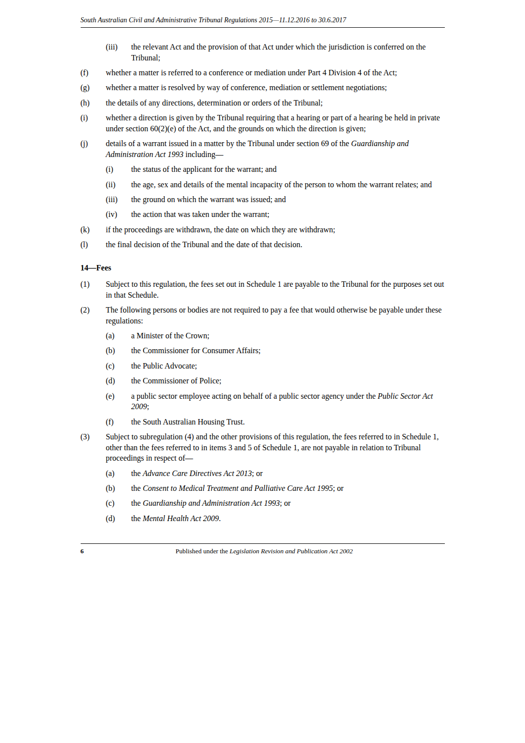South Australian Civil and Administrative Tribunal Regulations 2015—11.12.2016 to 30.6.2017
(iii) the relevant Act and the provision of that Act under which the jurisdiction is conferred on the Tribunal;
(f) whether a matter is referred to a conference or mediation under Part 4 Division 4 of the Act;
(g) whether a matter is resolved by way of conference, mediation or settlement negotiations;
(h) the details of any directions, determination or orders of the Tribunal;
(i) whether a direction is given by the Tribunal requiring that a hearing or part of a hearing be held in private under section 60(2)(e) of the Act, and the grounds on which the direction is given;
(j) details of a warrant issued in a matter by the Tribunal under section 69 of the Guardianship and Administration Act 1993 including—
(i) the status of the applicant for the warrant; and
(ii) the age, sex and details of the mental incapacity of the person to whom the warrant relates; and
(iii) the ground on which the warrant was issued; and
(iv) the action that was taken under the warrant;
(k) if the proceedings are withdrawn, the date on which they are withdrawn;
(l) the final decision of the Tribunal and the date of that decision.
14—Fees
(1) Subject to this regulation, the fees set out in Schedule 1 are payable to the Tribunal for the purposes set out in that Schedule.
(2) The following persons or bodies are not required to pay a fee that would otherwise be payable under these regulations:
(a) a Minister of the Crown;
(b) the Commissioner for Consumer Affairs;
(c) the Public Advocate;
(d) the Commissioner of Police;
(e) a public sector employee acting on behalf of a public sector agency under the Public Sector Act 2009;
(f) the South Australian Housing Trust.
(3) Subject to subregulation (4) and the other provisions of this regulation, the fees referred to in Schedule 1, other than the fees referred to in items 3 and 5 of Schedule 1, are not payable in relation to Tribunal proceedings in respect of—
(a) the Advance Care Directives Act 2013; or
(b) the Consent to Medical Treatment and Palliative Care Act 1995; or
(c) the Guardianship and Administration Act 1993; or
(d) the Mental Health Act 2009.
6 Published under the Legislation Revision and Publication Act 2002